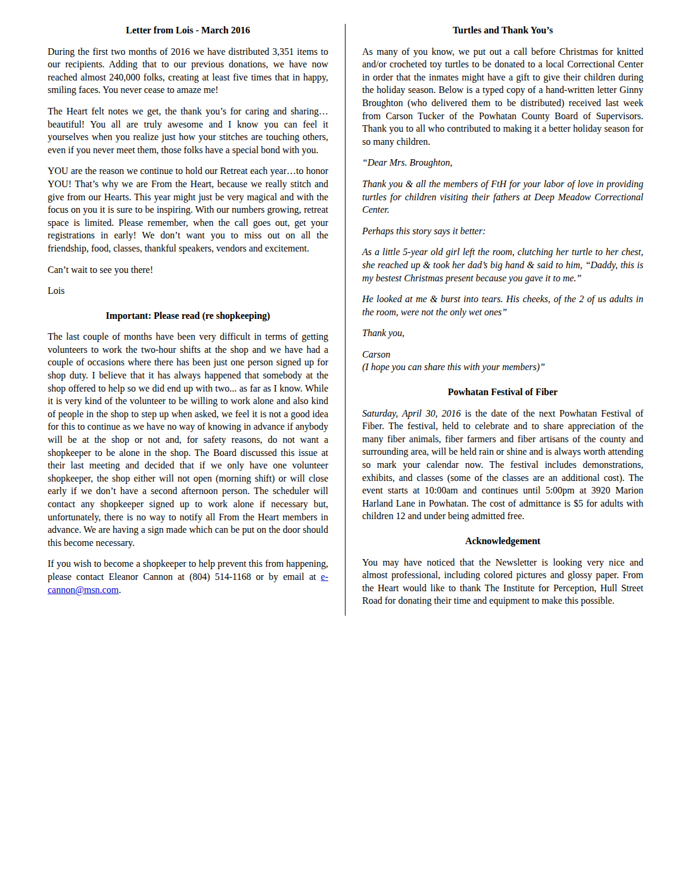Letter from Lois - March 2016
During the first two months of 2016 we have distributed 3,351 items to our recipients. Adding that to our previous donations, we have now reached almost 240,000 folks, creating at least five times that in happy, smiling faces. You never cease to amaze me!
The Heart felt notes we get, the thank you’s for caring and sharing…beautiful! You all are truly awesome and I know you can feel it yourselves when you realize just how your stitches are touching others, even if you never meet them, those folks have a special bond with you.
YOU are the reason we continue to hold our Retreat each year…to honor YOU! That’s why we are From the Heart, because we really stitch and give from our Hearts. This year might just be very magical and with the focus on you it is sure to be inspiring. With our numbers growing, retreat space is limited. Please remember, when the call goes out, get your registrations in early! We don’t want you to miss out on all the friendship, food, classes, thankful speakers, vendors and excitement.
Can’t wait to see you there!
Lois
Important: Please read (re shopkeeping)
The last couple of months have been very difficult in terms of getting volunteers to work the two-hour shifts at the shop and we have had a couple of occasions where there has been just one person signed up for shop duty. I believe that it has always happened that somebody at the shop offered to help so we did end up with two... as far as I know. While it is very kind of the volunteer to be willing to work alone and also kind of people in the shop to step up when asked, we feel it is not a good idea for this to continue as we have no way of knowing in advance if anybody will be at the shop or not and, for safety reasons, do not want a shopkeeper to be alone in the shop. The Board discussed this issue at their last meeting and decided that if we only have one volunteer shopkeeper, the shop either will not open (morning shift) or will close early if we don’t have a second afternoon person. The scheduler will contact any shopkeeper signed up to work alone if necessary but, unfortunately, there is no way to notify all From the Heart members in advance. We are having a sign made which can be put on the door should this become necessary.
If you wish to become a shopkeeper to help prevent this from happening, please contact Eleanor Cannon at (804) 514-1168 or by email at e-cannon@msn.com.
Turtles and Thank You’s
As many of you know, we put out a call before Christmas for knitted and/or crocheted toy turtles to be donated to a local Correctional Center in order that the inmates might have a gift to give their children during the holiday season. Below is a typed copy of a hand-written letter Ginny Broughton (who delivered them to be distributed) received last week from Carson Tucker of the Powhatan County Board of Supervisors. Thank you to all who contributed to making it a better holiday season for so many children.
“Dear Mrs. Broughton,
Thank you & all the members of FtH for your labor of love in providing turtles for children visiting their fathers at Deep Meadow Correctional Center.
Perhaps this story says it better:
As a little 5-year old girl left the room, clutching her turtle to her chest, she reached up & took her dad’s big hand & said to him, “Daddy, this is my bestest Christmas present because you gave it to me.”
He looked at me & burst into tears. His cheeks, of the 2 of us adults in the room, were not the only wet ones”
Thank you,
Carson
(I hope you can share this with your members)”
Powhatan Festival of Fiber
Saturday, April 30, 2016 is the date of the next Powhatan Festival of Fiber. The festival, held to celebrate and to share appreciation of the many fiber animals, fiber farmers and fiber artisans of the county and surrounding area, will be held rain or shine and is always worth attending so mark your calendar now. The festival includes demonstrations, exhibits, and classes (some of the classes are an additional cost). The event starts at 10:00am and continues until 5:00pm at 3920 Marion Harland Lane in Powhatan. The cost of admittance is $5 for adults with children 12 and under being admitted free.
Acknowledgement
You may have noticed that the Newsletter is looking very nice and almost professional, including colored pictures and glossy paper. From the Heart would like to thank The Institute for Perception, Hull Street Road for donating their time and equipment to make this possible.